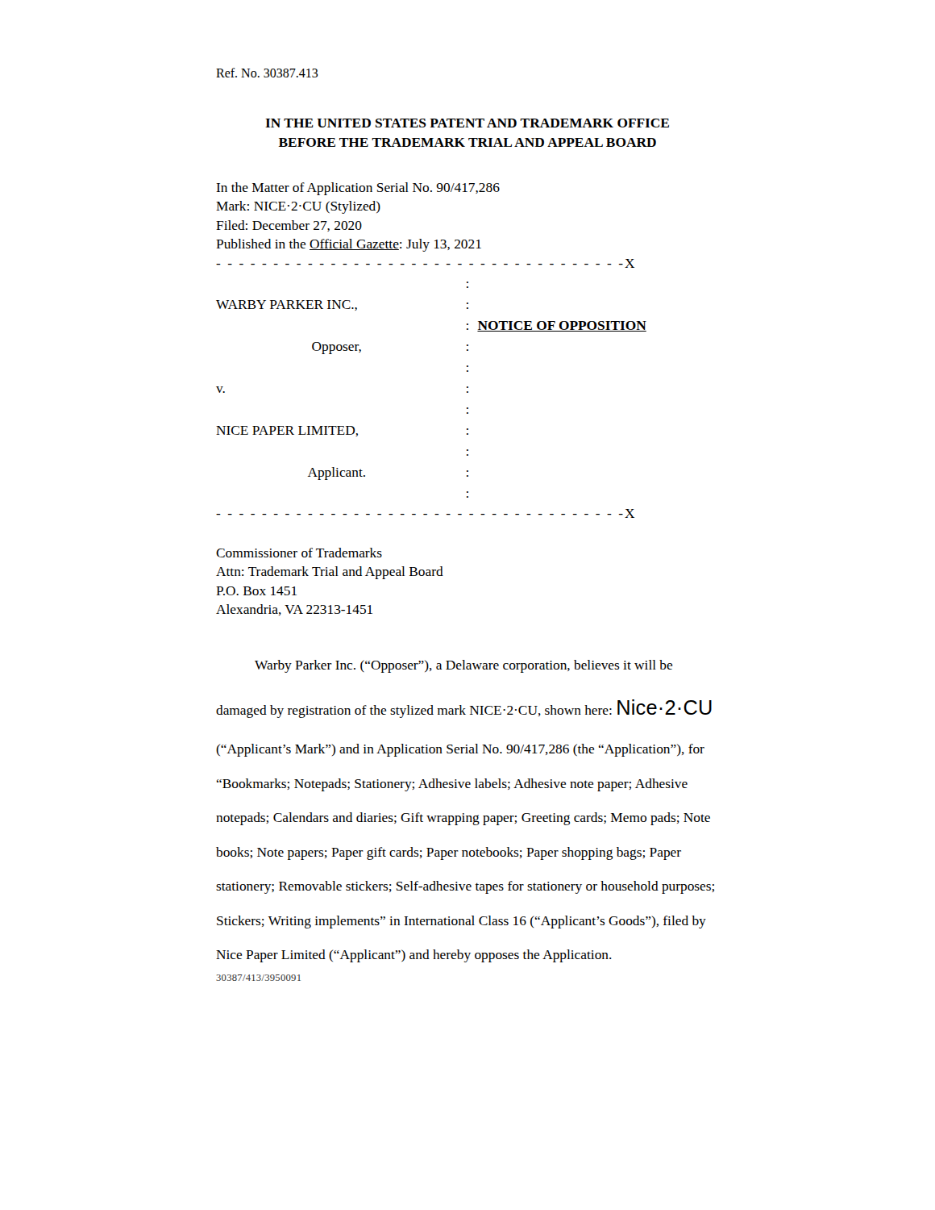Ref. No. 30387.413
IN THE UNITED STATES PATENT AND TRADEMARK OFFICE
BEFORE THE TRADEMARK TRIAL AND APPEAL BOARD
In the Matter of Application Serial No. 90/417,286
Mark: NICE·2·CU (Stylized)
Filed: December 27, 2020
Published in the Official Gazette: July 13, 2021
- - - - - - - - - - - - - - - - - - - - - - - - - - - - - - - - - - - -X
| | : | |
| WARBY PARKER INC., | : | |
| | : | NOTICE OF OPPOSITION |
| Opposer, | : | |
| | : | |
| v. | : | |
| | : | |
| NICE PAPER LIMITED, | : | |
| | : | |
| Applicant. | : | |
| | : | |
- - - - - - - - - - - - - - - - - - - - - - - - - - - - - - - - - - - -X
Commissioner of Trademarks
Attn: Trademark Trial and Appeal Board
P.O. Box 1451
Alexandria, VA 22313-1451
Warby Parker Inc. (“Opposer”), a Delaware corporation, believes it will be damaged by registration of the stylized mark NICE·2·CU, shown here: Nice·2·CU (“Applicant’s Mark”) and in Application Serial No. 90/417,286 (the “Application”), for “Bookmarks; Notepads; Stationery; Adhesive labels; Adhesive note paper; Adhesive notepads; Calendars and diaries; Gift wrapping paper; Greeting cards; Memo pads; Note books; Note papers; Paper gift cards; Paper notebooks; Paper shopping bags; Paper stationery; Removable stickers; Self-adhesive tapes for stationery or household purposes; Stickers; Writing implements” in International Class 16 (“Applicant’s Goods”), filed by Nice Paper Limited (“Applicant”) and hereby opposes the Application.
30387/413/3950091